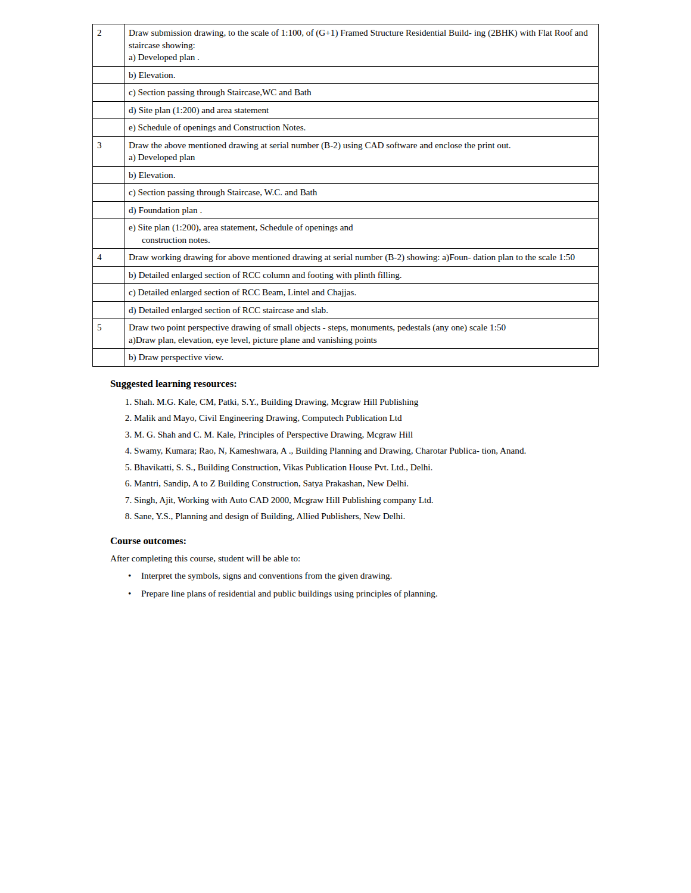| 2 | Draw submission drawing, to the scale of 1:100, of (G+1) Framed Structure Residential Build- ing (2BHK) with Flat Roof and staircase showing: a) Developed plan . |
| | b) Elevation. |
| | c) Section passing through Staircase,WC and Bath |
| | d) Site plan (1:200) and area statement |
| | e) Schedule of openings and Construction Notes. |
| 3 | Draw the above mentioned drawing at serial number (B-2) using CAD software and enclose the print out. a) Developed plan |
| | b) Elevation. |
| | c) Section passing through Staircase, W.C. and Bath |
| | d) Foundation plan . |
| | e) Site plan (1:200), area statement, Schedule of openings and construction notes. |
| 4 | Draw working drawing for above mentioned drawing at serial number (B-2) showing: a)Foun- dation plan to the scale 1:50 |
| | b) Detailed enlarged section of RCC column and footing with plinth filling. |
| | c) Detailed enlarged section of RCC Beam, Lintel and Chajjas. |
| | d) Detailed enlarged section of RCC staircase and slab. |
| 5 | Draw two point perspective drawing of small objects - steps, monuments, pedestals (any one) scale 1:50 a)Draw plan, elevation, eye level, picture plane and vanishing points |
| | b) Draw perspective view. |
Suggested learning resources:
Shah. M.G. Kale, CM, Patki, S.Y., Building Drawing, Mcgraw Hill Publishing
Malik and Mayo, Civil Engineering Drawing, Computech Publication Ltd
M. G. Shah and C. M. Kale, Principles of Perspective Drawing, Mcgraw Hill
Swamy, Kumara; Rao, N, Kameshwara, A ., Building Planning and Drawing, Charotar Publica- tion, Anand.
Bhavikatti, S. S., Building Construction, Vikas Publication House Pvt. Ltd., Delhi.
Mantri, Sandip, A to Z Building Construction, Satya Prakashan, New Delhi.
Singh, Ajit, Working with Auto CAD 2000, Mcgraw Hill Publishing company Ltd.
Sane, Y.S., Planning and design of Building, Allied Publishers, New Delhi.
Course outcomes:
After completing this course, student will be able to:
Interpret the symbols, signs and conventions from the given drawing.
Prepare line plans of residential and public buildings using principles of planning.